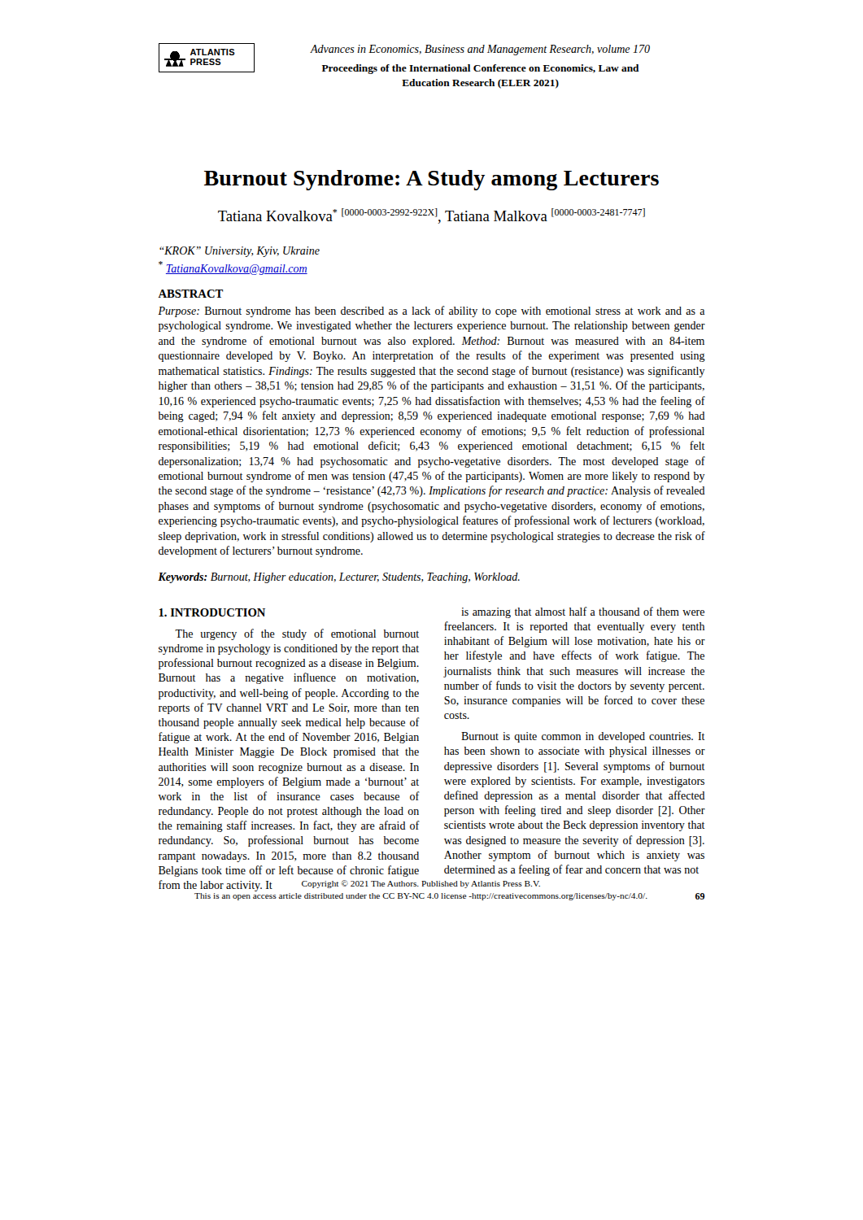ATLANTIS
PRESS
Advances in Economics, Business and Management Research, volume 170
Proceedings of the International Conference on Economics, Law and
Education Research (ELER 2021)
Burnout Syndrome: A Study among Lecturers
Tatiana Kovalkova* [0000-0003-2992-922X], Tatiana Malkova [0000-0003-2481-7747]
“KROK” University, Kyiv, Ukraine
* TatianaKovalkova@gmail.com
ABSTRACT
Purpose: Burnout syndrome has been described as a lack of ability to cope with emotional stress at work and as a psychological syndrome. We investigated whether the lecturers experience burnout. The relationship between gender and the syndrome of emotional burnout was also explored. Method: Burnout was measured with an 84-item questionnaire developed by V. Boyko. An interpretation of the results of the experiment was presented using mathematical statistics. Findings: The results suggested that the second stage of burnout (resistance) was significantly higher than others – 38,51 %; tension had 29,85 % of the participants and exhaustion – 31,51 %. Of the participants, 10,16 % experienced psycho-traumatic events; 7,25 % had dissatisfaction with themselves; 4,53 % had the feeling of being caged; 7,94 % felt anxiety and depression; 8,59 % experienced inadequate emotional response; 7,69 % had emotional-ethical disorientation; 12,73 % experienced economy of emotions; 9,5 % felt reduction of professional responsibilities; 5,19 % had emotional deficit; 6,43 % experienced emotional detachment; 6,15 % felt depersonalization; 13,74 % had psychosomatic and psycho-vegetative disorders. The most developed stage of emotional burnout syndrome of men was tension (47,45 % of the participants). Women are more likely to respond by the second stage of the syndrome – ‘resistance’ (42,73 %). Implications for research and practice: Analysis of revealed phases and symptoms of burnout syndrome (psychosomatic and psycho-vegetative disorders, economy of emotions, experiencing psycho-traumatic events), and psycho-physiological features of professional work of lecturers (workload, sleep deprivation, work in stressful conditions) allowed us to determine psychological strategies to decrease the risk of development of lecturers’ burnout syndrome.
Keywords: Burnout, Higher education, Lecturer, Students, Teaching, Workload.
1. INTRODUCTION
The urgency of the study of emotional burnout syndrome in psychology is conditioned by the report that professional burnout recognized as a disease in Belgium. Burnout has a negative influence on motivation, productivity, and well-being of people. According to the reports of TV channel VRT and Le Soir, more than ten thousand people annually seek medical help because of fatigue at work. At the end of November 2016, Belgian Health Minister Maggie De Block promised that the authorities will soon recognize burnout as a disease. In 2014, some employers of Belgium made a ‘burnout’ at work in the list of insurance cases because of redundancy. People do not protest although the load on the remaining staff increases. In fact, they are afraid of redundancy. So, professional burnout has become rampant nowadays. In 2015, more than 8.2 thousand Belgians took time off or left because of chronic fatigue from the labor activity. It
is amazing that almost half a thousand of them were freelancers. It is reported that eventually every tenth inhabitant of Belgium will lose motivation, hate his or her lifestyle and have effects of work fatigue. The journalists think that such measures will increase the number of funds to visit the doctors by seventy percent. So, insurance companies will be forced to cover these costs.
Burnout is quite common in developed countries. It has been shown to associate with physical illnesses or depressive disorders [1]. Several symptoms of burnout were explored by scientists. For example, investigators defined depression as a mental disorder that affected person with feeling tired and sleep disorder [2]. Other scientists wrote about the Beck depression inventory that was designed to measure the severity of depression [3]. Another symptom of burnout which is anxiety was determined as a feeling of fear and concern that was not
Copyright © 2021 The Authors. Published by Atlantis Press B.V.
This is an open access article distributed under the CC BY-NC 4.0 license -http://creativecommons.org/licenses/by-nc/4.0/.
69